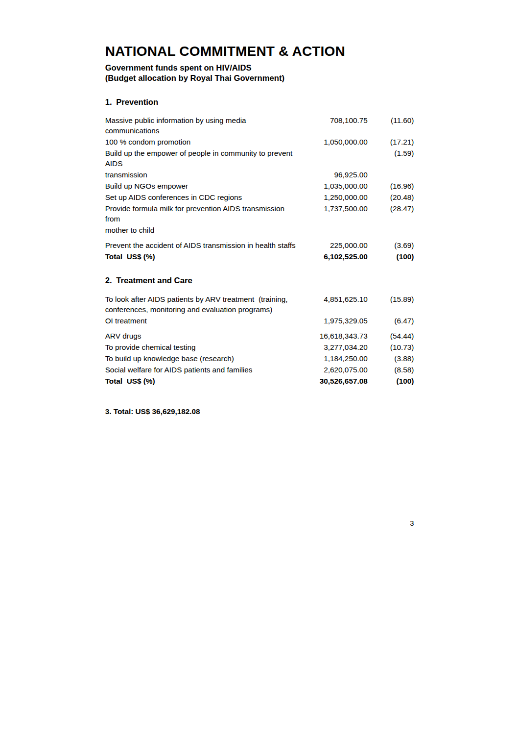NATIONAL COMMITMENT & ACTION
Government funds spent on HIV/AIDS
(Budget allocation by Royal Thai Government)
1. Prevention
| Massive public information by using media communications | 708,100.75 | (11.60) |
| 100 % condom promotion | 1,050,000.00 | (17.21) |
| Build up the empower of people in community to prevent AIDS | | (1.59) |
| transmission | 96,925.00 | |
| Build up NGOs empower | 1,035,000.00 | (16.96) |
| Set up AIDS conferences in CDC regions | 1,250,000.00 | (20.48) |
| Provide formula milk for prevention AIDS transmission from | 1,737,500.00 | (28.47) |
| mother to child | | |
| Prevent the accident of AIDS transmission in health staffs | 225,000.00 | (3.69) |
| Total US$ (%) | 6,102,525.00 | (100) |
2. Treatment and Care
| To look after AIDS patients by ARV treatment (training, conferences, monitoring and evaluation programs) | 4,851,625.10 | (15.89) |
| OI treatment | 1,975,329.05 | (6.47) |
| ARV drugs | 16,618,343.73 | (54.44) |
| To provide chemical testing | 3,277,034.20 | (10.73) |
| To build up knowledge base (research) | 1,184,250.00 | (3.88) |
| Social welfare for AIDS patients and families | 2,620,075.00 | (8.58) |
| Total US$ (%) | 30,526,657.08 | (100) |
3. Total: US$ 36,629,182.08
3